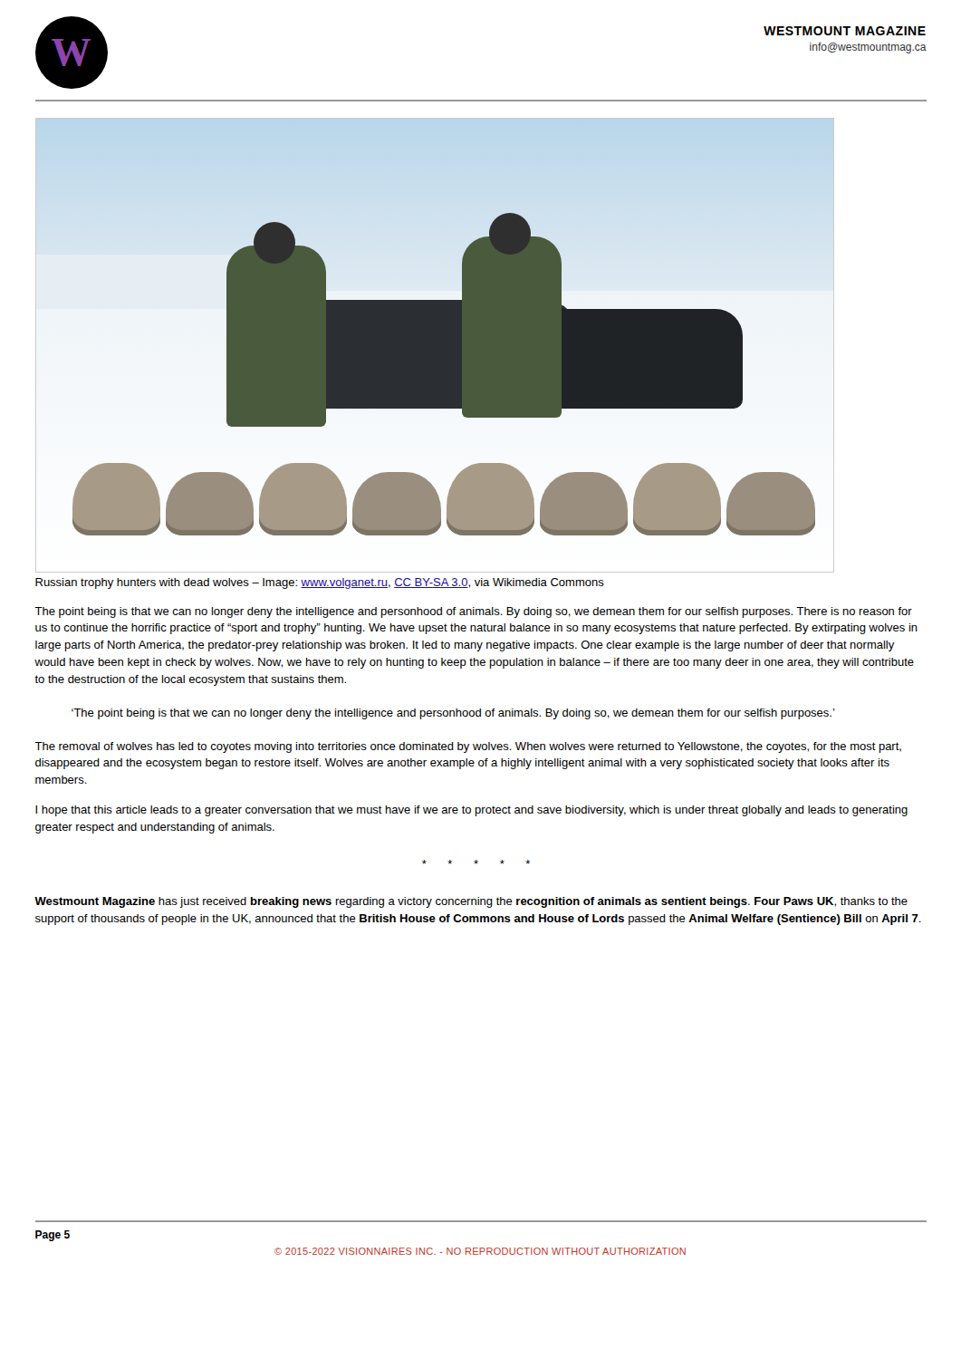WESTMOUNT MAGAZINE
info@westmountmag.ca
Russian trophy hunters with dead wolves – Image: www.volganet.ru, CC BY-SA 3.0, via Wikimedia Commons
The point being is that we can no longer deny the intelligence and personhood of animals. By doing so, we demean them for our selfish purposes. There is no reason for us to continue the horrific practice of “sport and trophy” hunting. We have upset the natural balance in so many ecosystems that nature perfected. By extirpating wolves in large parts of North America, the predator-prey relationship was broken. It led to many negative impacts. One clear example is the large number of deer that normally would have been kept in check by wolves. Now, we have to rely on hunting to keep the population in balance – if there are too many deer in one area, they will contribute to the destruction of the local ecosystem that sustains them.
‘The point being is that we can no longer deny the intelligence and personhood of animals. By doing so, we demean them for our selfish purposes.’
The removal of wolves has led to coyotes moving into territories once dominated by wolves. When wolves were returned to Yellowstone, the coyotes, for the most part, disappeared and the ecosystem began to restore itself. Wolves are another example of a highly intelligent animal with a very sophisticated society that looks after its members.
I hope that this article leads to a greater conversation that we must have if we are to protect and save biodiversity, which is under threat globally and leads to generating greater respect and understanding of animals.
* * * * *
Westmount Magazine has just received breaking news regarding a victory concerning the recognition of animals as sentient beings. Four Paws UK, thanks to the support of thousands of people in the UK, announced that the British House of Commons and House of Lords passed the Animal Welfare (Sentience) Bill on April 7.
Page 5
© 2015-2022 VISIONNAIRES INC. - NO REPRODUCTION WITHOUT AUTHORIZATION